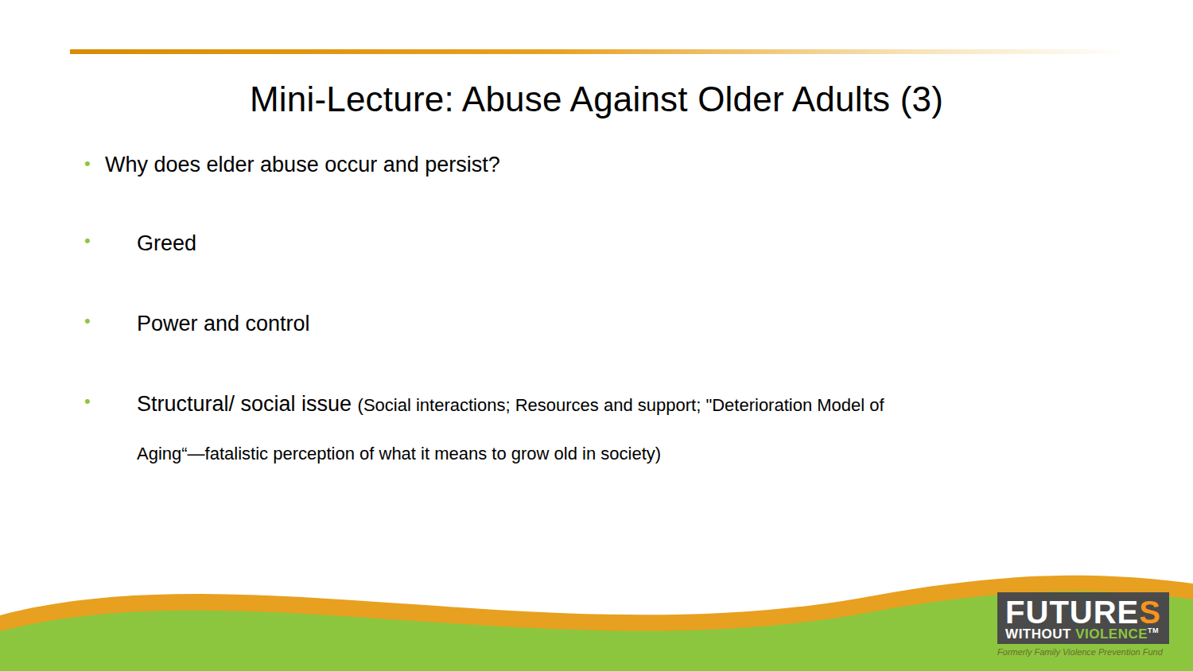Mini-Lecture: Abuse Against Older Adults (3)
Why does elder abuse occur and persist?
Greed
Power and control
Structural/ social issue (Social interactions; Resources and support; "Deterioration Model of Aging“—fatalistic perception of what it means to grow old in society)
FUTURES WITHOUT VIOLENCE TM Formerly Family Violence Prevention Fund